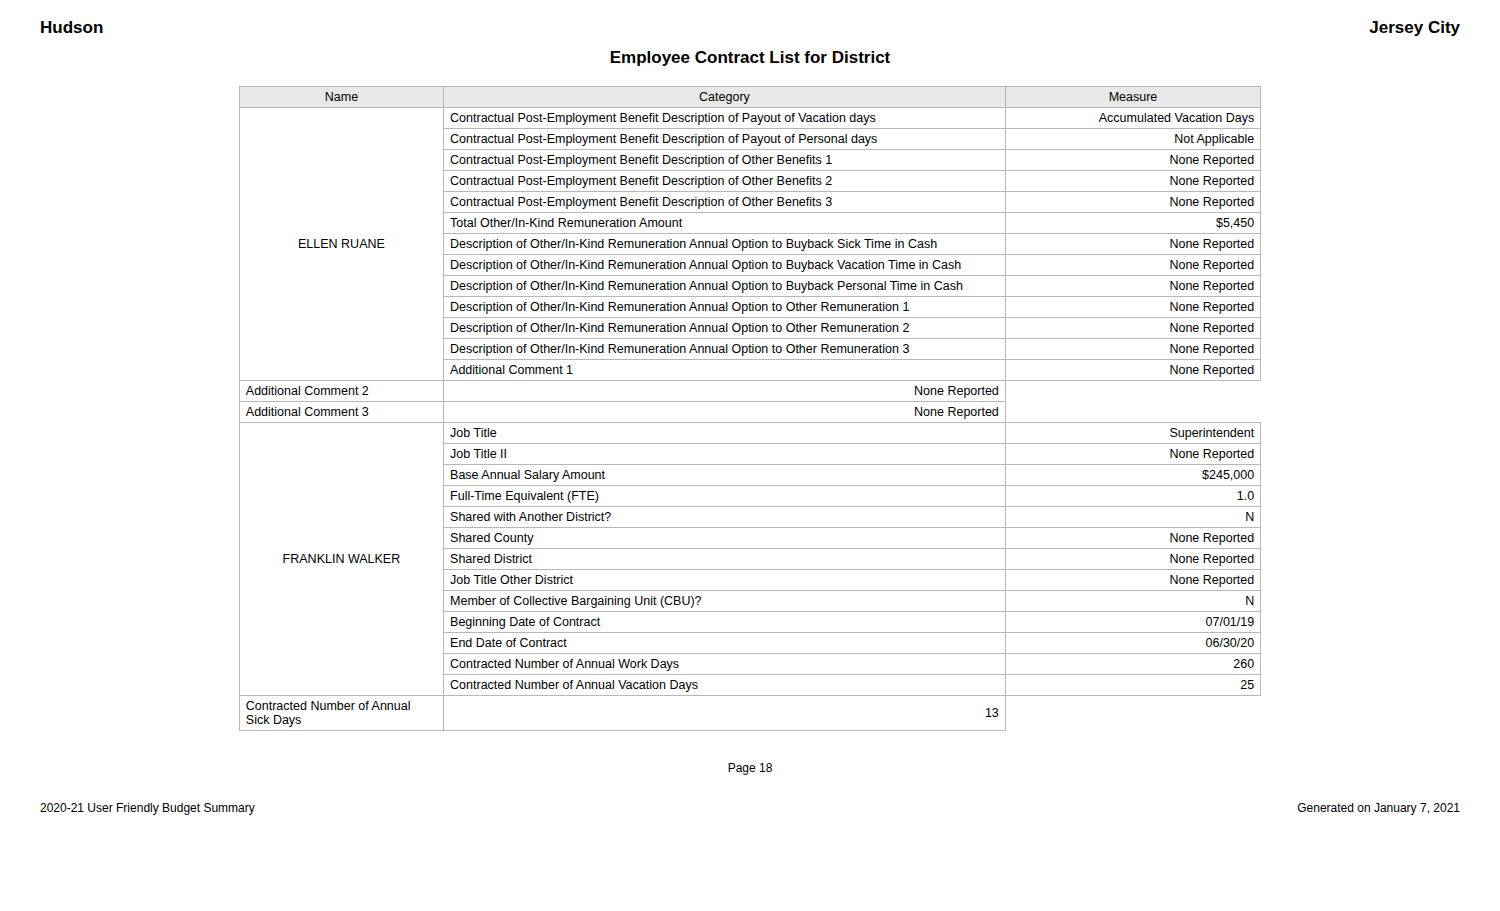Hudson
Jersey City
Employee Contract List for District
| Name | Category | Measure |
| --- | --- | --- |
| ELLEN RUANE | Contractual Post-Employment Benefit Description of Payout of Vacation days | Accumulated Vacation Days |
| Contractual Post-Employment Benefit Description of Payout of Personal days | Not Applicable |
| Contractual Post-Employment Benefit Description of Other Benefits 1 | None Reported |
| Contractual Post-Employment Benefit Description of Other Benefits 2 | None Reported |
| Contractual Post-Employment Benefit Description of Other Benefits 3 | None Reported |
| Total Other/In-Kind Remuneration Amount | $5,450 |
| Description of Other/In-Kind Remuneration Annual Option to Buyback Sick Time in Cash | None Reported |
| Description of Other/In-Kind Remuneration Annual Option to Buyback Vacation Time in Cash | None Reported |
| Description of Other/In-Kind Remuneration Annual Option to Buyback Personal Time in Cash | None Reported |
| Description of Other/In-Kind Remuneration Annual Option to Other Remuneration 1 | None Reported |
| Description of Other/In-Kind Remuneration Annual Option to Other Remuneration 2 | None Reported |
| Description of Other/In-Kind Remuneration Annual Option to Other Remuneration 3 | None Reported |
| Additional Comment 1 | None Reported |
| Additional Comment 2 | None Reported |
| Additional Comment 3 | None Reported |
| FRANKLIN WALKER | Job Title | Superintendent |
| Job Title II | None Reported |
| Base Annual Salary Amount | $245,000 |
| Full-Time Equivalent (FTE) | 1.0 |
| Shared with Another District? | N |
| Shared County | None Reported |
| Shared District | None Reported |
| Job Title Other District | None Reported |
| Member of Collective Bargaining Unit (CBU)? | N |
| Beginning Date of Contract | 07/01/19 |
| End Date of Contract | 06/30/20 |
| Contracted Number of Annual Work Days | 260 |
| Contracted Number of Annual Vacation Days | 25 |
| Contracted Number of Annual Sick Days | 13 |
Page 18
2020-21 User Friendly Budget Summary
Generated on January 7, 2021